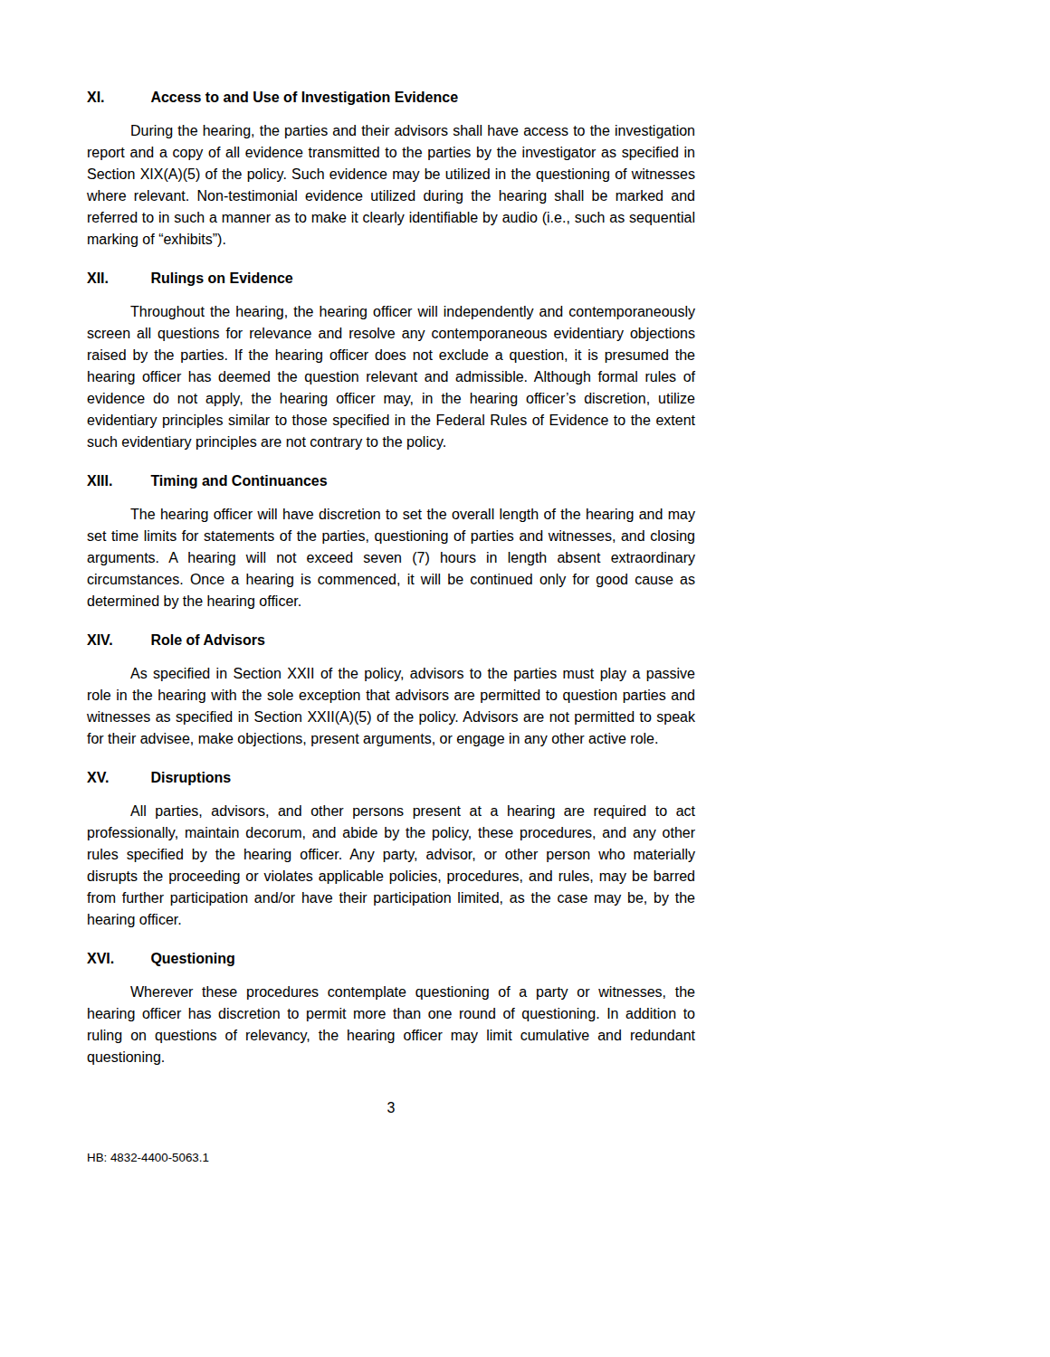XI. Access to and Use of Investigation Evidence
During the hearing, the parties and their advisors shall have access to the investigation report and a copy of all evidence transmitted to the parties by the investigator as specified in Section XIX(A)(5) of the policy. Such evidence may be utilized in the questioning of witnesses where relevant. Non-testimonial evidence utilized during the hearing shall be marked and referred to in such a manner as to make it clearly identifiable by audio (i.e., such as sequential marking of “exhibits”).
XII. Rulings on Evidence
Throughout the hearing, the hearing officer will independently and contemporaneously screen all questions for relevance and resolve any contemporaneous evidentiary objections raised by the parties. If the hearing officer does not exclude a question, it is presumed the hearing officer has deemed the question relevant and admissible. Although formal rules of evidence do not apply, the hearing officer may, in the hearing officer’s discretion, utilize evidentiary principles similar to those specified in the Federal Rules of Evidence to the extent such evidentiary principles are not contrary to the policy.
XIII. Timing and Continuances
The hearing officer will have discretion to set the overall length of the hearing and may set time limits for statements of the parties, questioning of parties and witnesses, and closing arguments. A hearing will not exceed seven (7) hours in length absent extraordinary circumstances. Once a hearing is commenced, it will be continued only for good cause as determined by the hearing officer.
XIV. Role of Advisors
As specified in Section XXII of the policy, advisors to the parties must play a passive role in the hearing with the sole exception that advisors are permitted to question parties and witnesses as specified in Section XXII(A)(5) of the policy. Advisors are not permitted to speak for their advisee, make objections, present arguments, or engage in any other active role.
XV. Disruptions
All parties, advisors, and other persons present at a hearing are required to act professionally, maintain decorum, and abide by the policy, these procedures, and any other rules specified by the hearing officer. Any party, advisor, or other person who materially disrupts the proceeding or violates applicable policies, procedures, and rules, may be barred from further participation and/or have their participation limited, as the case may be, by the hearing officer.
XVI. Questioning
Wherever these procedures contemplate questioning of a party or witnesses, the hearing officer has discretion to permit more than one round of questioning. In addition to ruling on questions of relevancy, the hearing officer may limit cumulative and redundant questioning.
3
HB: 4832-4400-5063.1